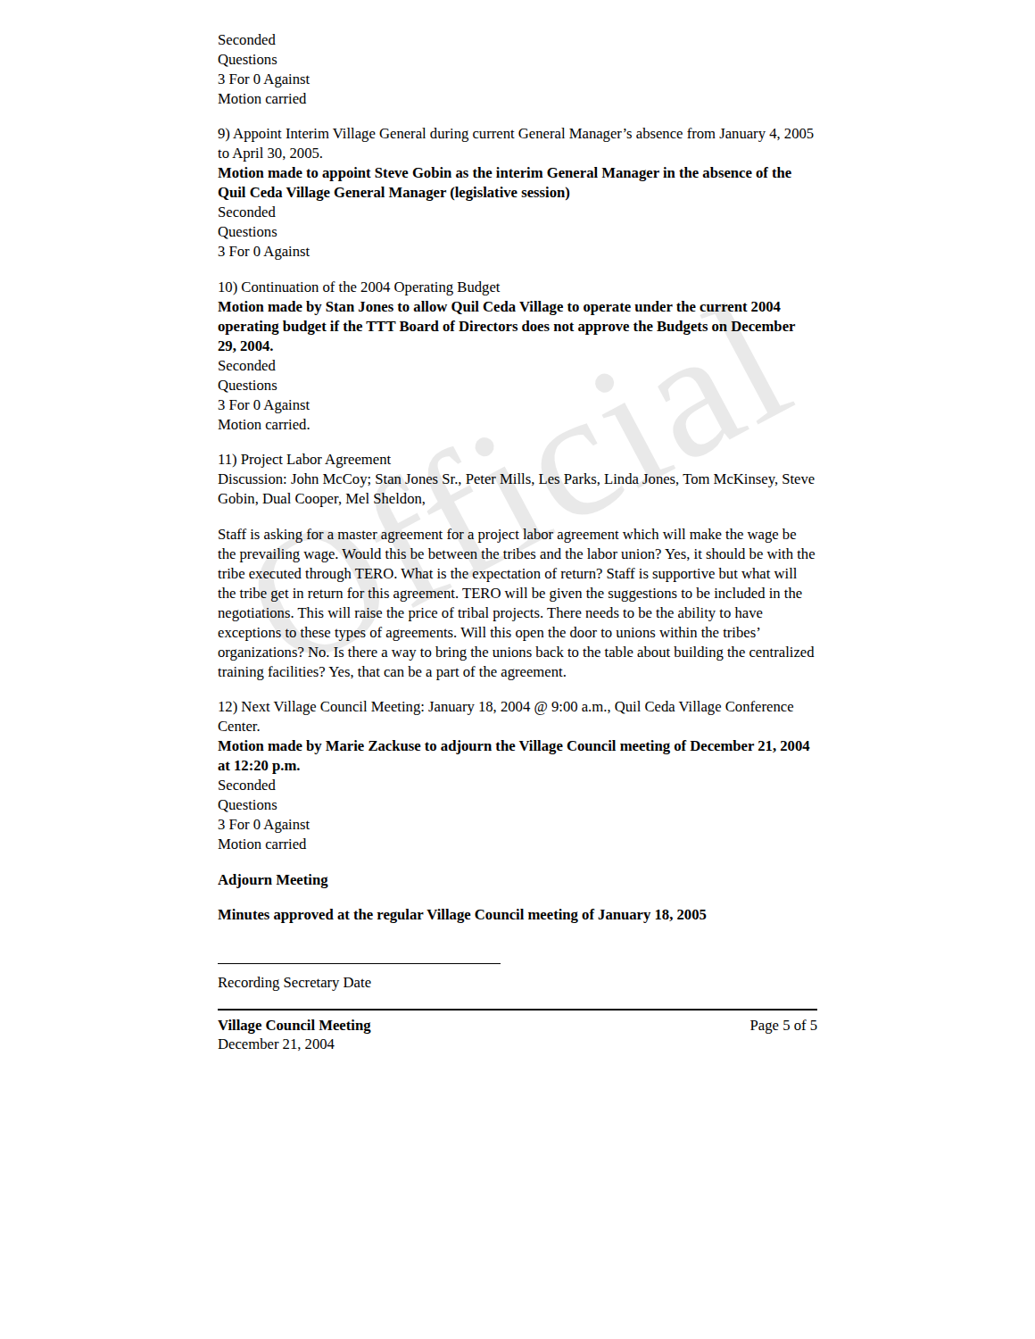Official
Seconded
Questions
3 For 0 Against
Motion carried
9) Appoint Interim Village General during current General Manager’s absence from January 4, 2005 to April 30, 2005.
Motion made to appoint Steve Gobin as the interim General Manager in the absence of the Quil Ceda Village General Manager (legislative session)
Seconded
Questions
3 For 0 Against
10) Continuation of the 2004 Operating Budget
Motion made by Stan Jones to allow Quil Ceda Village to operate under the current 2004 operating budget if the TTT Board of Directors does not approve the Budgets on December 29, 2004.
Seconded
Questions
3 For 0 Against
Motion carried.
11) Project Labor Agreement
Discussion: John McCoy; Stan Jones Sr., Peter Mills, Les Parks, Linda Jones, Tom McKinsey, Steve Gobin, Dual Cooper, Mel Sheldon,
Staff is asking for a master agreement for a project labor agreement which will make the wage be the prevailing wage. Would this be between the tribes and the labor union? Yes, it should be with the tribe executed through TERO. What is the expectation of return? Staff is supportive but what will the tribe get in return for this agreement. TERO will be given the suggestions to be included in the negotiations. This will raise the price of tribal projects. There needs to be the ability to have exceptions to these types of agreements. Will this open the door to unions within the tribes’ organizations? No. Is there a way to bring the unions back to the table about building the centralized training facilities? Yes, that can be a part of the agreement.
12) Next Village Council Meeting: January 18, 2004 @ 9:00 a.m., Quil Ceda Village Conference Center.
Motion made by Marie Zackuse to adjourn the Village Council meeting of December 21, 2004 at 12:20 p.m.
Seconded
Questions
3 For 0 Against
Motion carried
Adjourn Meeting
Minutes approved at the regular Village Council meeting of January 18, 2005
Recording Secretary Date
Village Council Meeting
December 21, 2004
Page 5 of 5